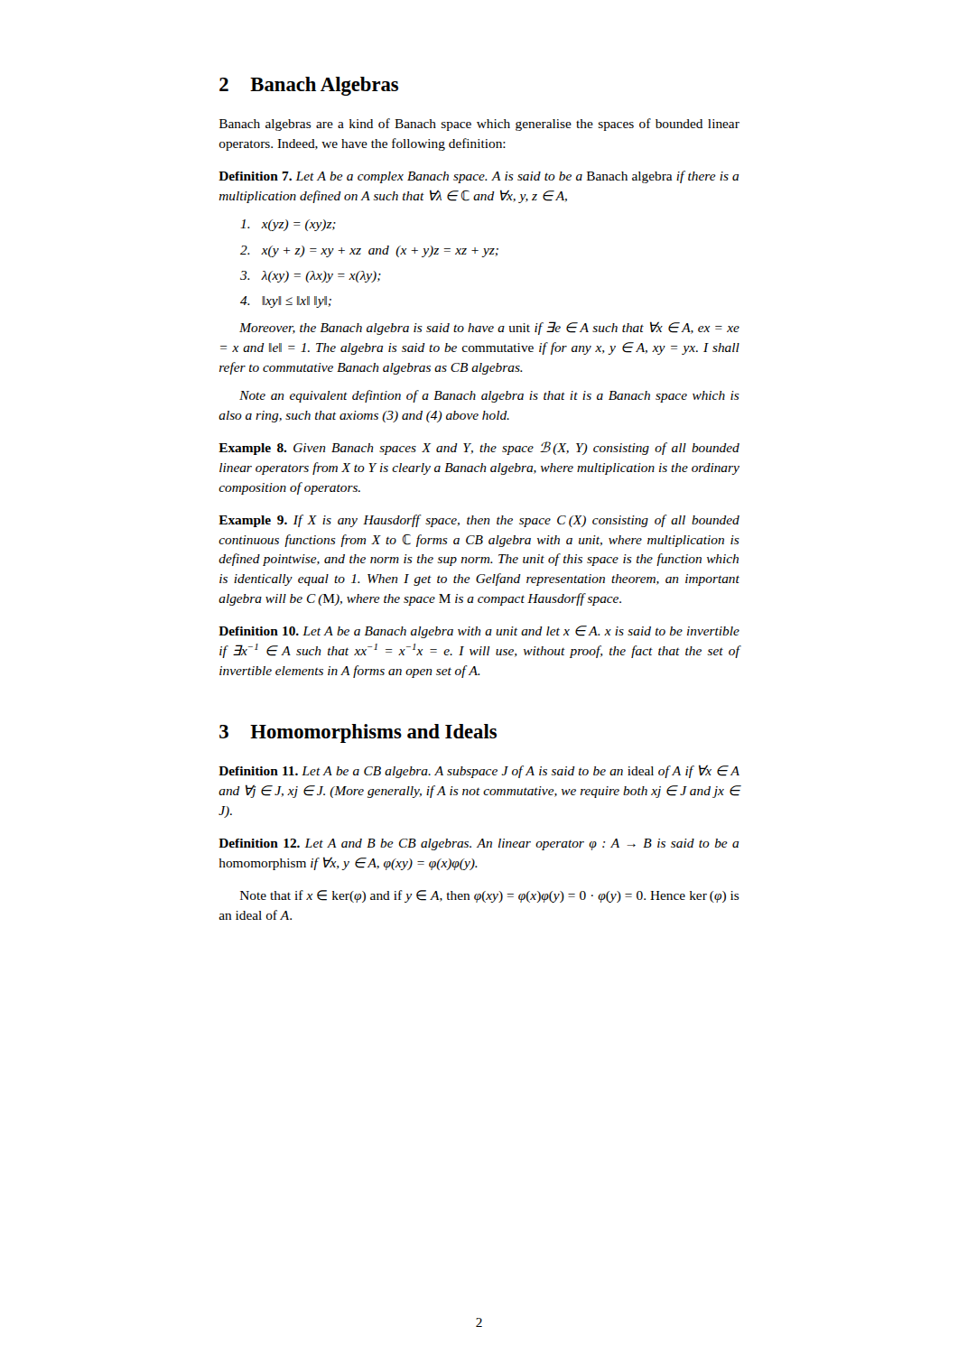2 Banach Algebras
Banach algebras are a kind of Banach space which generalise the spaces of bounded linear operators. Indeed, we have the following definition:
Definition 7. Let A be a complex Banach space. A is said to be a Banach algebra if there is a multiplication defined on A such that ∀λ ∈ ℂ and ∀x, y, z ∈ A,
1. x(yz) = (xy)z;
2. x(y + z) = xy + xz and (x + y)z = xz + yz;
3. λ(xy) = (λx)y = x(λy);
4. ‖xy‖ ≤ ‖x‖ ‖y‖;
Moreover, the Banach algebra is said to have a unit if ∃e ∈ A such that ∀x ∈ A, ex = xe = x and ‖e‖ = 1. The algebra is said to be commutative if for any x, y ∈ A, xy = yx. I shall refer to commutative Banach algebras as CB algebras.
Note an equivalent defintion of a Banach algebra is that it is a Banach space which is also a ring, such that axioms (3) and (4) above hold.
Example 8. Given Banach spaces X and Y, the space ℬ (X, Y) consisting of all bounded linear operators from X to Y is clearly a Banach algebra, where multiplication is the ordinary composition of operators.
Example 9. If X is any Hausdorff space, then the space C (X) consisting of all bounded continuous functions from X to ℂ forms a CB algebra with a unit, where multiplication is defined pointwise, and the norm is the sup norm. The unit of this space is the function which is identically equal to 1. When I get to the Gelfand representation theorem, an important algebra will be C (M), where the space M is a compact Hausdorff space.
Definition 10. Let A be a Banach algebra with a unit and let x ∈ A. x is said to be invertible if ∃x−1 ∈ A such that xx−1 = x−1x = e. I will use, without proof, the fact that the set of invertible elements in A forms an open set of A.
3 Homomorphisms and Ideals
Definition 11. Let A be a CB algebra. A subspace J of A is said to be an ideal of A if ∀x ∈ A and ∀j ∈ J, xj ∈ J. (More generally, if A is not commutative, we require both xj ∈ J and jx ∈ J).
Definition 12. Let A and B be CB algebras. An linear operator φ : A → B is said to be a homomorphism if ∀x, y ∈ A, φ(xy) = φ(x)φ(y).
Note that if x ∈ ker(φ) and if y ∈ A, then φ(xy) = φ(x)φ(y) = 0 · φ(y) = 0. Hence ker (φ) is an ideal of A.
2